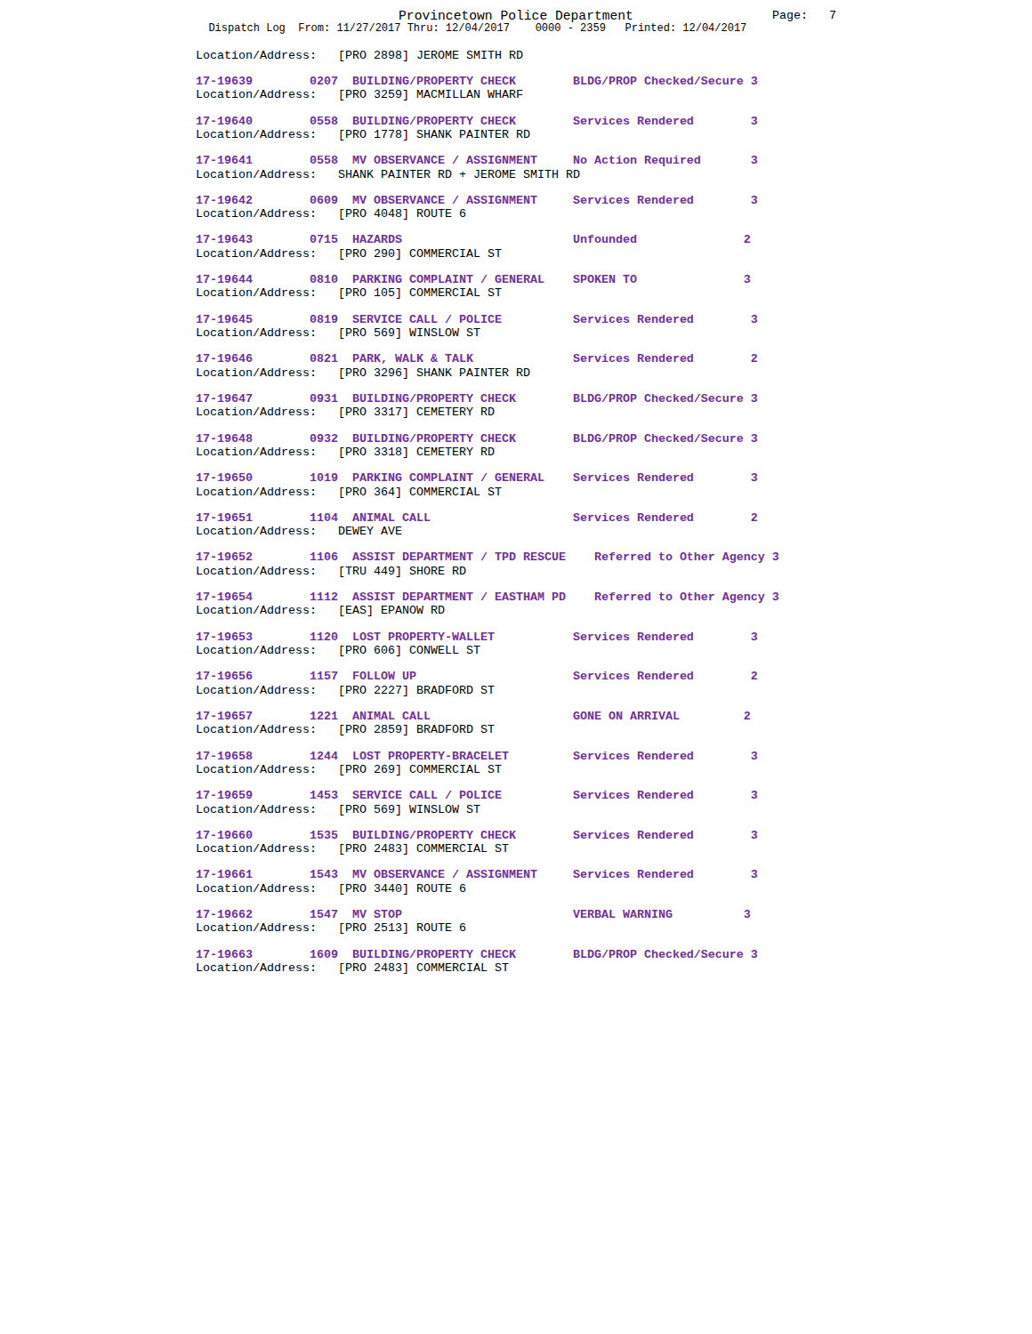Provincetown Police DepartmentPage: 7
Dispatch Log From: 11/27/2017 Thru: 12/04/2017 0000 - 2359 Printed: 12/04/2017
Location/Address: [PRO 2898] JEROME SMITH RD
17-19639 0207 BUILDING/PROPERTY CHECK BLDG/PROP Checked/Secure 3
Location/Address: [PRO 3259] MACMILLAN WHARF
17-19640 0558 BUILDING/PROPERTY CHECK Services Rendered 3
Location/Address: [PRO 1778] SHANK PAINTER RD
17-19641 0558 MV OBSERVANCE / ASSIGNMENT No Action Required 3
Location/Address: SHANK PAINTER RD + JEROME SMITH RD
17-19642 0609 MV OBSERVANCE / ASSIGNMENT Services Rendered 3
Location/Address: [PRO 4048] ROUTE 6
17-19643 0715 HAZARDS Unfounded 2
Location/Address: [PRO 290] COMMERCIAL ST
17-19644 0810 PARKING COMPLAINT / GENERAL SPOKEN TO 3
Location/Address: [PRO 105] COMMERCIAL ST
17-19645 0819 SERVICE CALL / POLICE Services Rendered 3
Location/Address: [PRO 569] WINSLOW ST
17-19646 0821 PARK, WALK & TALK Services Rendered 2
Location/Address: [PRO 3296] SHANK PAINTER RD
17-19647 0931 BUILDING/PROPERTY CHECK BLDG/PROP Checked/Secure 3
Location/Address: [PRO 3317] CEMETERY RD
17-19648 0932 BUILDING/PROPERTY CHECK BLDG/PROP Checked/Secure 3
Location/Address: [PRO 3318] CEMETERY RD
17-19650 1019 PARKING COMPLAINT / GENERAL Services Rendered 3
Location/Address: [PRO 364] COMMERCIAL ST
17-19651 1104 ANIMAL CALL Services Rendered 2
Location/Address: DEWEY AVE
17-19652 1106 ASSIST DEPARTMENT / TPD RESCUE Referred to Other Agency 3
Location/Address: [TRU 449] SHORE RD
17-19654 1112 ASSIST DEPARTMENT / EASTHAM PD Referred to Other Agency 3
Location/Address: [EAS] EPANOW RD
17-19653 1120 LOST PROPERTY-WALLET Services Rendered 3
Location/Address: [PRO 606] CONWELL ST
17-19656 1157 FOLLOW UP Services Rendered 2
Location/Address: [PRO 2227] BRADFORD ST
17-19657 1221 ANIMAL CALL GONE ON ARRIVAL 2
Location/Address: [PRO 2859] BRADFORD ST
17-19658 1244 LOST PROPERTY-BRACELET Services Rendered 3
Location/Address: [PRO 269] COMMERCIAL ST
17-19659 1453 SERVICE CALL / POLICE Services Rendered 3
Location/Address: [PRO 569] WINSLOW ST
17-19660 1535 BUILDING/PROPERTY CHECK Services Rendered 3
Location/Address: [PRO 2483] COMMERCIAL ST
17-19661 1543 MV OBSERVANCE / ASSIGNMENT Services Rendered 3
Location/Address: [PRO 3440] ROUTE 6
17-19662 1547 MV STOP VERBAL WARNING 3
Location/Address: [PRO 2513] ROUTE 6
17-19663 1609 BUILDING/PROPERTY CHECK BLDG/PROP Checked/Secure 3
Location/Address: [PRO 2483] COMMERCIAL ST